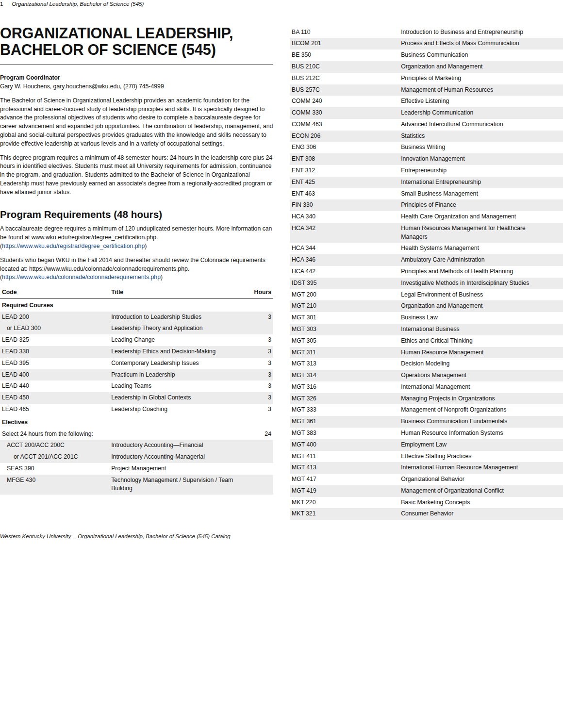1 Organizational Leadership, Bachelor of Science (545)
Organizational Leadership, Bachelor of Science (545)
Program Coordinator
Gary W. Houchens, gary.houchens@wku.edu, (270) 745-4999
The Bachelor of Science in Organizational Leadership provides an academic foundation for the professional and career-focused study of leadership principles and skills. It is specifically designed to advance the professional objectives of students who desire to complete a baccalaureate degree for career advancement and expanded job opportunities. The combination of leadership, management, and global and social-cultural perspectives provides graduates with the knowledge and skills necessary to provide effective leadership at various levels and in a variety of occupational settings.
This degree program requires a minimum of 48 semester hours: 24 hours in the leadership core plus 24 hours in identified electives. Students must meet all University requirements for admission, continuance in the program, and graduation. Students admitted to the Bachelor of Science in Organizational Leadership must have previously earned an associate's degree from a regionally-accredited program or have attained junior status.
Program Requirements (48 hours)
A baccalaureate degree requires a minimum of 120 unduplicated semester hours. More information can be found at www.wku.edu/registrar/degree_certification.php. (https://www.wku.edu/registrar/degree_certification.php)
Students who began WKU in the Fall 2014 and thereafter should review the Colonnade requirements located at: https://www.wku.edu/colonnade/colonnaderequirements.php. (https://www.wku.edu/colonnade/colonnaderequirements.php)
| Code | Title | Hours |
| --- | --- | --- |
| Required Courses |
| LEAD 200 | Introduction to Leadership Studies | 3 |
| or LEAD 300 | Leadership Theory and Application | |
| LEAD 325 | Leading Change | 3 |
| LEAD 330 | Leadership Ethics and Decision-Making | 3 |
| LEAD 395 | Contemporary Leadership Issues | 3 |
| LEAD 400 | Practicum in Leadership | 3 |
| LEAD 440 | Leading Teams | 3 |
| LEAD 450 | Leadership in Global Contexts | 3 |
| LEAD 465 | Leadership Coaching | 3 |
| Electives |
| Select 24 hours from the following: | 24 |
| ACCT 200/ACC 200C | Introductory Accounting—Financial | |
| or ACCT 201/ACC 201C | Introductory Accounting-Managerial | |
| SEAS 390 | Project Management | |
| MFGE 430 | Technology Management / Supervision / Team Building | |
| BA 110 | Introduction to Business and Entrepreneurship | |
| BCOM 201 | Process and Effects of Mass Communication | |
| BE 350 | Business Communication | |
| BUS 210C | Organization and Management | |
| BUS 212C | Principles of Marketing | |
| BUS 257C | Management of Human Resources | |
| COMM 240 | Effective Listening | |
| COMM 330 | Leadership Communication | |
| COMM 463 | Advanced Intercultural Communication | |
| ECON 206 | Statistics | |
| ENG 306 | Business Writing | |
| ENT 308 | Innovation Management | |
| ENT 312 | Entrepreneurship | |
| ENT 425 | International Entrepreneurship | |
| ENT 463 | Small Business Management | |
| FIN 330 | Principles of Finance | |
| HCA 340 | Health Care Organization and Management | |
| HCA 342 | Human Resources Management for Healthcare Managers | |
| HCA 344 | Health Systems Management | |
| HCA 346 | Ambulatory Care Administration | |
| HCA 442 | Principles and Methods of Health Planning | |
| IDST 395 | Investigative Methods in Interdisciplinary Studies | |
| MGT 200 | Legal Environment of Business | |
| MGT 210 | Organization and Management | |
| MGT 301 | Business Law | |
| MGT 303 | International Business | |
| MGT 305 | Ethics and Critical Thinking | |
| MGT 311 | Human Resource Management | |
| MGT 313 | Decision Modeling | |
| MGT 314 | Operations Management | |
| MGT 316 | International Management | |
| MGT 326 | Managing Projects in Organizations | |
| MGT 333 | Management of Nonprofit Organizations | |
| MGT 361 | Business Communication Fundamentals | |
| MGT 383 | Human Resource Information Systems | |
| MGT 400 | Employment Law | |
| MGT 411 | Effective Staffing Practices | |
| MGT 413 | International Human Resource Management | |
| MGT 417 | Organizational Behavior | |
| MGT 419 | Management of Organizational Conflict | |
| MKT 220 | Basic Marketing Concepts | |
| MKT 321 | Consumer Behavior | |
Western Kentucky University -- Organizational Leadership, Bachelor of Science (545) Catalog